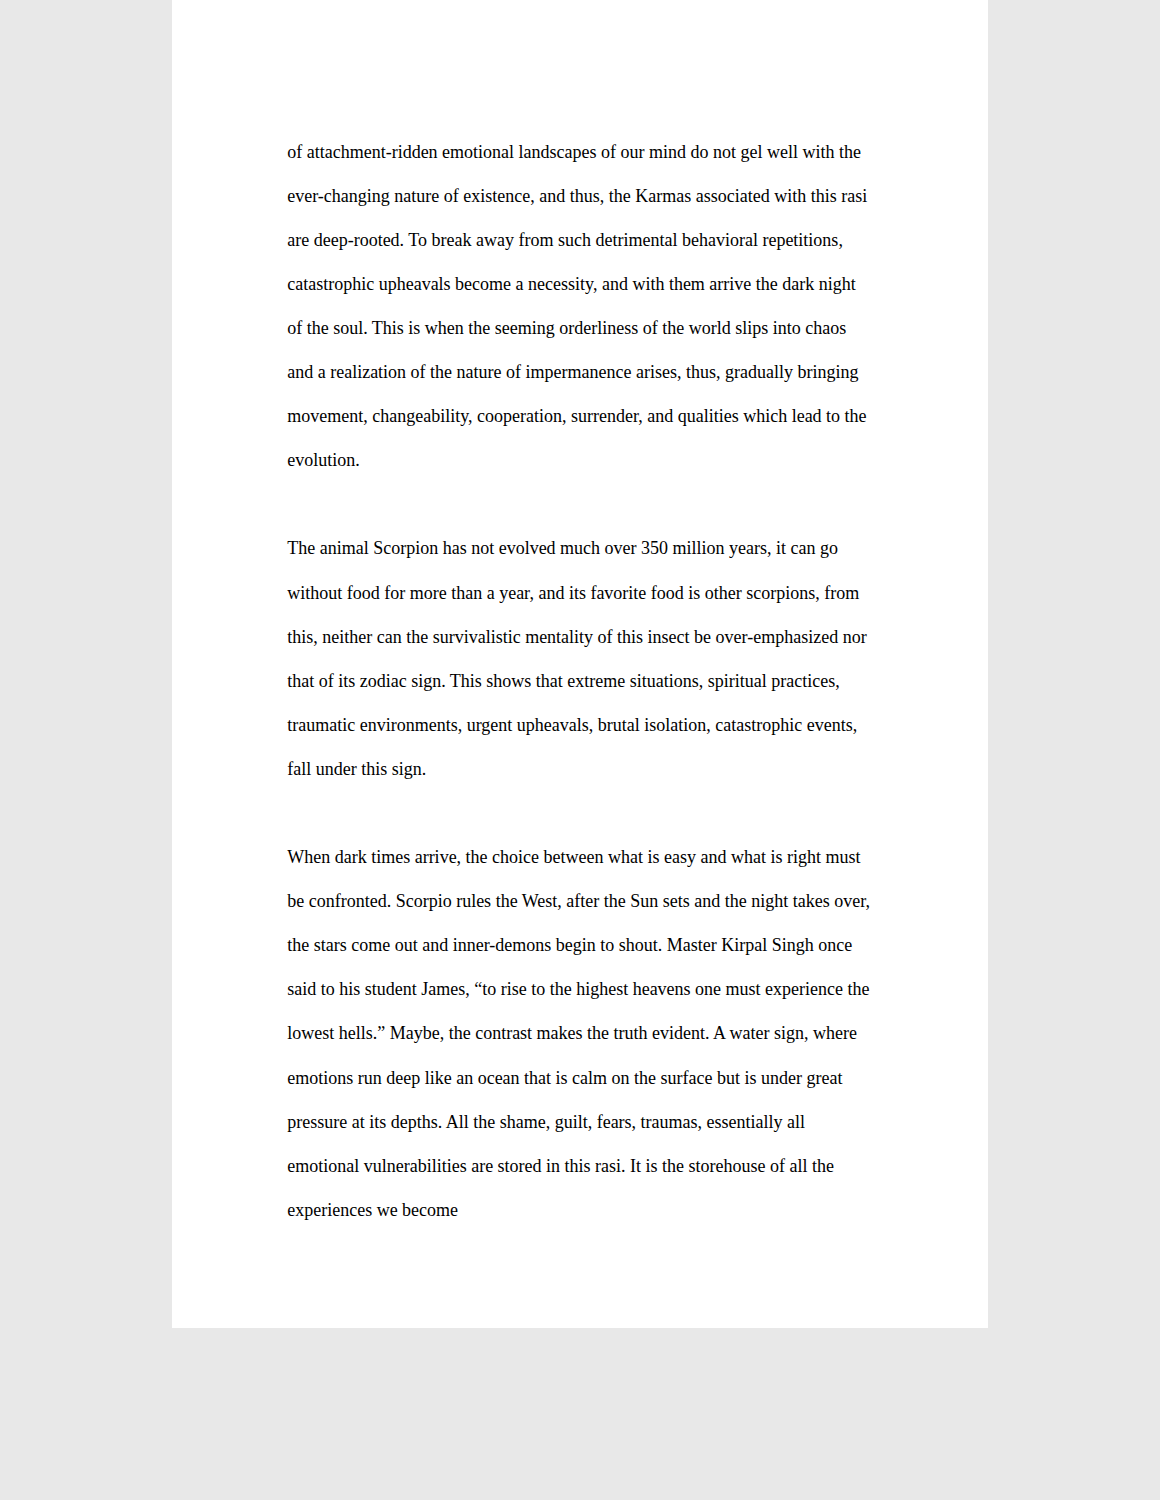of attachment-ridden emotional landscapes of our mind do not gel well with the ever-changing nature of existence, and thus, the Karmas associated with this rasi are deep-rooted. To break away from such detrimental behavioral repetitions, catastrophic upheavals become a necessity, and with them arrive the dark night of the soul. This is when the seeming orderliness of the world slips into chaos and a realization of the nature of impermanence arises, thus, gradually bringing movement, changeability, cooperation, surrender, and qualities which lead to the evolution.
The animal Scorpion has not evolved much over 350 million years, it can go without food for more than a year, and its favorite food is other scorpions, from this, neither can the survivalistic mentality of this insect be over-emphasized nor that of its zodiac sign. This shows that extreme situations, spiritual practices, traumatic environments, urgent upheavals, brutal isolation, catastrophic events, fall under this sign.
When dark times arrive, the choice between what is easy and what is right must be confronted. Scorpio rules the West, after the Sun sets and the night takes over, the stars come out and inner-demons begin to shout. Master Kirpal Singh once said to his student James, “to rise to the highest heavens one must experience the lowest hells.” Maybe, the contrast makes the truth evident. A water sign, where emotions run deep like an ocean that is calm on the surface but is under great pressure at its depths. All the shame, guilt, fears, traumas, essentially all emotional vulnerabilities are stored in this rasi. It is the storehouse of all the experiences we become